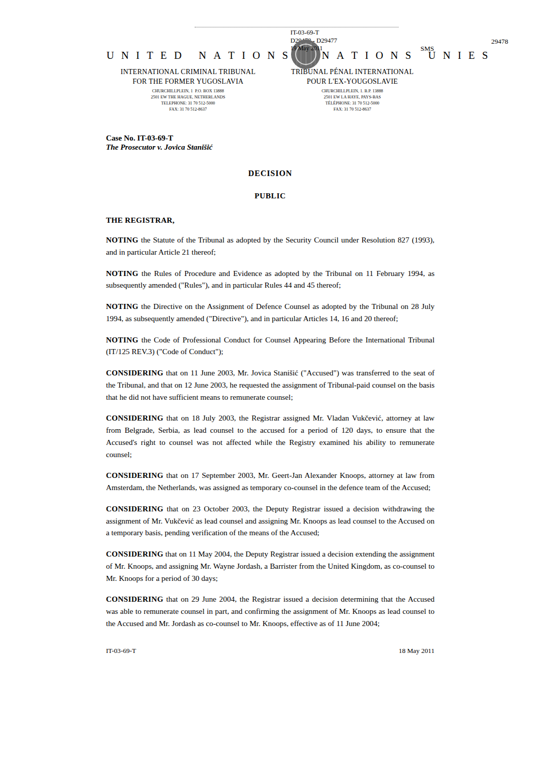| U N I T E D N A T I O N S | | N A T I O N S U N I E S | 29478 |
| | IT-03-69-T D29478 - D29477 19 May 2011 | SMS |
| INTERNATIONAL CRIMINAL TRIBUNAL FOR THE FORMER YUGOSLAVIA CHURCHILLPLEIN, 1 P.O. BOX 13888 2501 EW THE HAGUE, NETHERLANDS TELEPHONE: 31 70 512-5000 FAX: 31 70 512-8637 | TRIBUNAL PÉNAL INTERNATIONAL POUR L'EX-YOUGOSLAVIE CHURCHILLPLEIN, 1. B.P. 13888 2501 EW LA HAYE, PAYS-BAS TÉLÉPHONE: 31 70 512-5000 FAX: 31 70 512-8637 |
Case No. IT-03-69-T
The Prosecutor v. Jovica Stanišić
DECISION
PUBLIC
THE REGISTRAR,
NOTING the Statute of the Tribunal as adopted by the Security Council under Resolution 827 (1993), and in particular Article 21 thereof;
NOTING the Rules of Procedure and Evidence as adopted by the Tribunal on 11 February 1994, as subsequently amended ("Rules"), and in particular Rules 44 and 45 thereof;
NOTING the Directive on the Assignment of Defence Counsel as adopted by the Tribunal on 28 July 1994, as subsequently amended ("Directive"), and in particular Articles 14, 16 and 20 thereof;
NOTING the Code of Professional Conduct for Counsel Appearing Before the International Tribunal (IT/125 REV.3) ("Code of Conduct");
CONSIDERING that on 11 June 2003, Mr. Jovica Stanišić ("Accused") was transferred to the seat of the Tribunal, and that on 12 June 2003, he requested the assignment of Tribunal-paid counsel on the basis that he did not have sufficient means to remunerate counsel;
CONSIDERING that on 18 July 2003, the Registrar assigned Mr. Vladan Vukčević, attorney at law from Belgrade, Serbia, as lead counsel to the accused for a period of 120 days, to ensure that the Accused's right to counsel was not affected while the Registry examined his ability to remunerate counsel;
CONSIDERING that on 17 September 2003, Mr. Geert-Jan Alexander Knoops, attorney at law from Amsterdam, the Netherlands, was assigned as temporary co-counsel in the defence team of the Accused;
CONSIDERING that on 23 October 2003, the Deputy Registrar issued a decision withdrawing the assignment of Mr. Vukčević as lead counsel and assigning Mr. Knoops as lead counsel to the Accused on a temporary basis, pending verification of the means of the Accused;
CONSIDERING that on 11 May 2004, the Deputy Registrar issued a decision extending the assignment of Mr. Knoops, and assigning Mr. Wayne Jordash, a Barrister from the United Kingdom, as co-counsel to Mr. Knoops for a period of 30 days;
CONSIDERING that on 29 June 2004, the Registrar issued a decision determining that the Accused was able to remunerate counsel in part, and confirming the assignment of Mr. Knoops as lead counsel to the Accused and Mr. Jordash as co-counsel to Mr. Knoops, effective as of 11 June 2004;
IT-03-69-T 18 May 2011